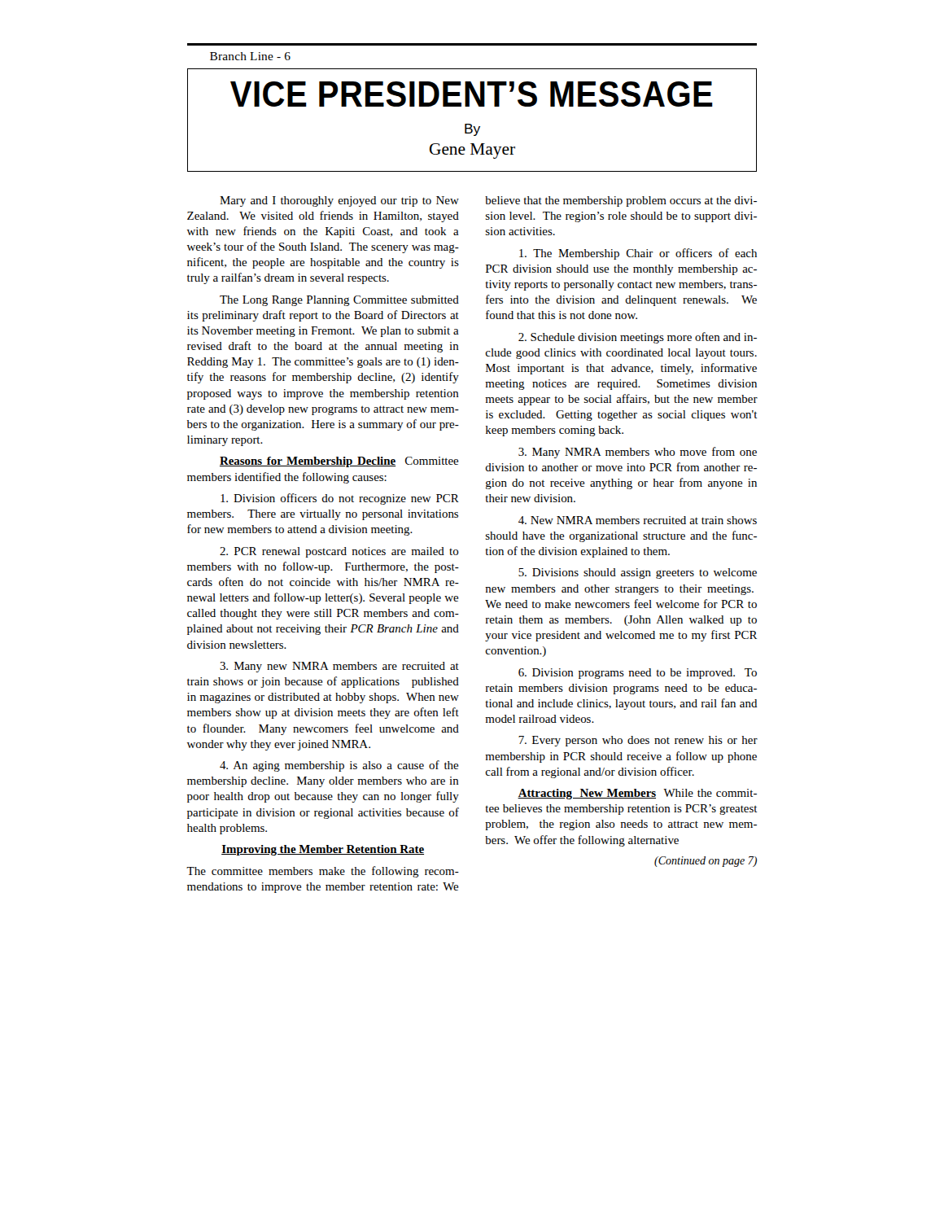Branch Line - 6
Vice President’s Message
By
Gene Mayer
Mary and I thoroughly enjoyed our trip to New Zealand. We visited old friends in Hamilton, stayed with new friends on the Kapiti Coast, and took a week’s tour of the South Island. The scenery was magnificent, the people are hospitable and the country is truly a railfan’s dream in several respects.
The Long Range Planning Committee submitted its preliminary draft report to the Board of Directors at its November meeting in Fremont. We plan to submit a revised draft to the board at the annual meeting in Redding May 1. The committee’s goals are to (1) identify the reasons for membership decline, (2) identify proposed ways to improve the membership retention rate and (3) develop new programs to attract new members to the organization. Here is a summary of our preliminary report.
Reasons for Membership Decline Committee members identified the following causes:
1. Division officers do not recognize new PCR members. There are virtually no personal invitations for new members to attend a division meeting.
2. PCR renewal postcard notices are mailed to members with no follow-up. Furthermore, the postcards often do not coincide with his/her NMRA renewal letters and follow-up letter(s). Several people we called thought they were still PCR members and complained about not receiving their PCR Branch Line and division newsletters.
3. Many new NMRA members are recruited at train shows or join because of applications published in magazines or distributed at hobby shops. When new members show up at division meets they are often left to flounder. Many newcomers feel unwelcome and wonder why they ever joined NMRA.
4. An aging membership is also a cause of the membership decline. Many older members who are in poor health drop out because they can no longer fully participate in division or regional activities because of health problems.
Improving the Member Retention Rate
The committee members make the following recommendations to improve the member retention rate: We believe that the membership problem occurs at the division level. The region’s role should be to support division activities.
1. The Membership Chair or officers of each PCR division should use the monthly membership activity reports to personally contact new members, transfers into the division and delinquent renewals. We found that this is not done now.
2. Schedule division meetings more often and include good clinics with coordinated local layout tours. Most important is that advance, timely, informative meeting notices are required. Sometimes division meets appear to be social affairs, but the new member is excluded. Getting together as social cliques won't keep members coming back.
3. Many NMRA members who move from one division to another or move into PCR from another region do not receive anything or hear from anyone in their new division.
4. New NMRA members recruited at train shows should have the organizational structure and the function of the division explained to them.
5. Divisions should assign greeters to welcome new members and other strangers to their meetings. We need to make newcomers feel welcome for PCR to retain them as members. (John Allen walked up to your vice president and welcomed me to my first PCR convention.)
6. Division programs need to be improved. To retain members division programs need to be educational and include clinics, layout tours, and rail fan and model railroad videos.
7. Every person who does not renew his or her membership in PCR should receive a follow up phone call from a regional and/or division officer.
Attracting New Members While the committee believes the membership retention is PCR’s greatest problem, the region also needs to attract new members. We offer the following alternative
(Continued on page 7)